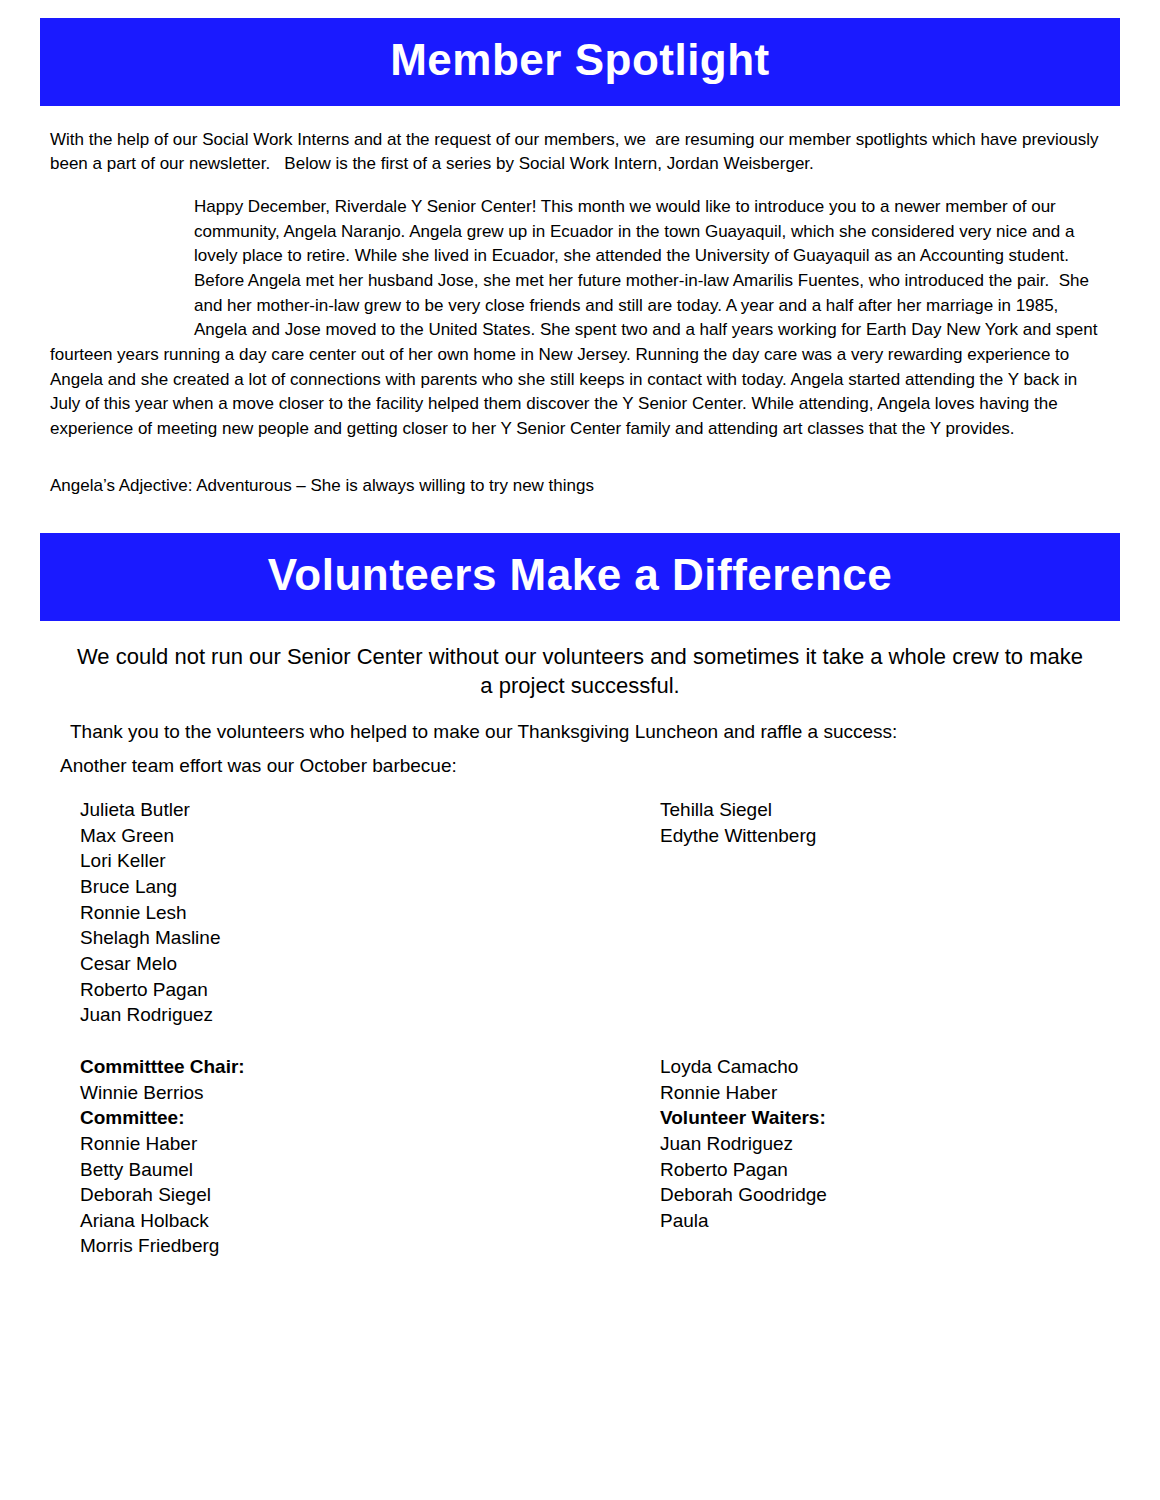Member Spotlight
With the help of our Social Work Interns and at the request of our members, we are resuming our member spotlights which have previously been a part of our newsletter. Below is the first of a series by Social Work Intern, Jordan Weisberger.
Happy December, Riverdale Y Senior Center! This month we would like to introduce you to a newer member of our community, Angela Naranjo. Angela grew up in Ecuador in the town Guayaquil, which she considered very nice and a lovely place to retire. While she lived in Ecuador, she attended the University of Guayaquil as an Accounting student. Before Angela met her husband Jose, she met her future mother-in-law Amarilis Fuentes, who introduced the pair. She and her mother-in-law grew to be very close friends and still are today. A year and a half after her marriage in 1985, Angela and Jose moved to the United States. She spent two and a half years working for Earth Day New York and spent fourteen years running a day care center out of her own home in New Jersey. Running the day care was a very rewarding experience to Angela and she created a lot of connections with parents who she still keeps in contact with today. Angela started attending the Y back in July of this year when a move closer to the facility helped them discover the Y Senior Center. While attending, Angela loves having the experience of meeting new people and getting closer to her Y Senior Center family and attending art classes that the Y provides.
Angela’s Adjective: Adventurous – She is always willing to try new things
Volunteers Make a Difference
We could not run our Senior Center without our volunteers and sometimes it take a whole crew to make a project successful.
Thank you to the volunteers who helped to make our Thanksgiving Luncheon and raffle a success:
Another team effort was our October barbecue:
| Julieta Butler Max Green Lori Keller Bruce Lang Ronnie Lesh Shelagh Masline Cesar Melo Roberto Pagan Juan Rodriguez | Tehilla Siegel Edythe Wittenberg |
| Committtee Chair: Winnie Berrios Committee: Ronnie Haber Betty Baumel Deborah Siegel Ariana Holback Morris Friedberg | Loyda Camacho Ronnie Haber Volunteer Waiters: Juan Rodriguez Roberto Pagan Deborah Goodridge Paula |